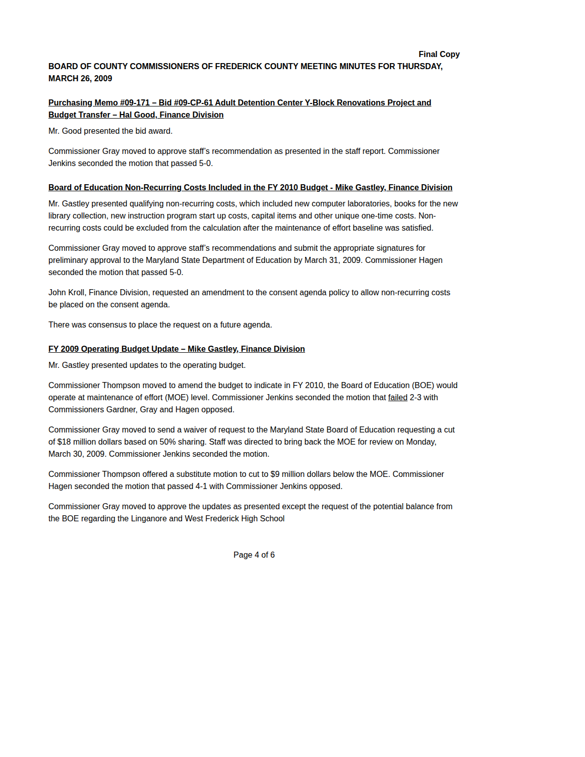Final Copy
BOARD OF COUNTY COMMISSIONERS OF FREDERICK COUNTY MEETING MINUTES FOR THURSDAY, MARCH 26, 2009
Purchasing Memo #09-171 – Bid #09-CP-61 Adult Detention Center Y-Block Renovations Project and Budget Transfer – Hal Good, Finance Division
Mr. Good presented the bid award.
Commissioner Gray moved to approve staff’s recommendation as presented in the staff report. Commissioner Jenkins seconded the motion that passed 5-0.
Board of Education Non-Recurring Costs Included in the FY 2010 Budget - Mike Gastley, Finance Division
Mr. Gastley presented qualifying non-recurring costs, which included new computer laboratories, books for the new library collection, new instruction program start up costs, capital items and other unique one-time costs. Non-recurring costs could be excluded from the calculation after the maintenance of effort baseline was satisfied.
Commissioner Gray moved to approve staff’s recommendations and submit the appropriate signatures for preliminary approval to the Maryland State Department of Education by March 31, 2009. Commissioner Hagen seconded the motion that passed 5-0.
John Kroll, Finance Division, requested an amendment to the consent agenda policy to allow non-recurring costs be placed on the consent agenda.
There was consensus to place the request on a future agenda.
FY 2009 Operating Budget Update – Mike Gastley, Finance Division
Mr. Gastley presented updates to the operating budget.
Commissioner Thompson moved to amend the budget to indicate in FY 2010, the Board of Education (BOE) would operate at maintenance of effort (MOE) level. Commissioner Jenkins seconded the motion that failed 2-3 with Commissioners Gardner, Gray and Hagen opposed.
Commissioner Gray moved to send a waiver of request to the Maryland State Board of Education requesting a cut of $18 million dollars based on 50% sharing. Staff was directed to bring back the MOE for review on Monday, March 30, 2009. Commissioner Jenkins seconded the motion.
Commissioner Thompson offered a substitute motion to cut to $9 million dollars below the MOE. Commissioner Hagen seconded the motion that passed 4-1 with Commissioner Jenkins opposed.
Commissioner Gray moved to approve the updates as presented except the request of the potential balance from the BOE regarding the Linganore and West Frederick High School
Page 4 of 6